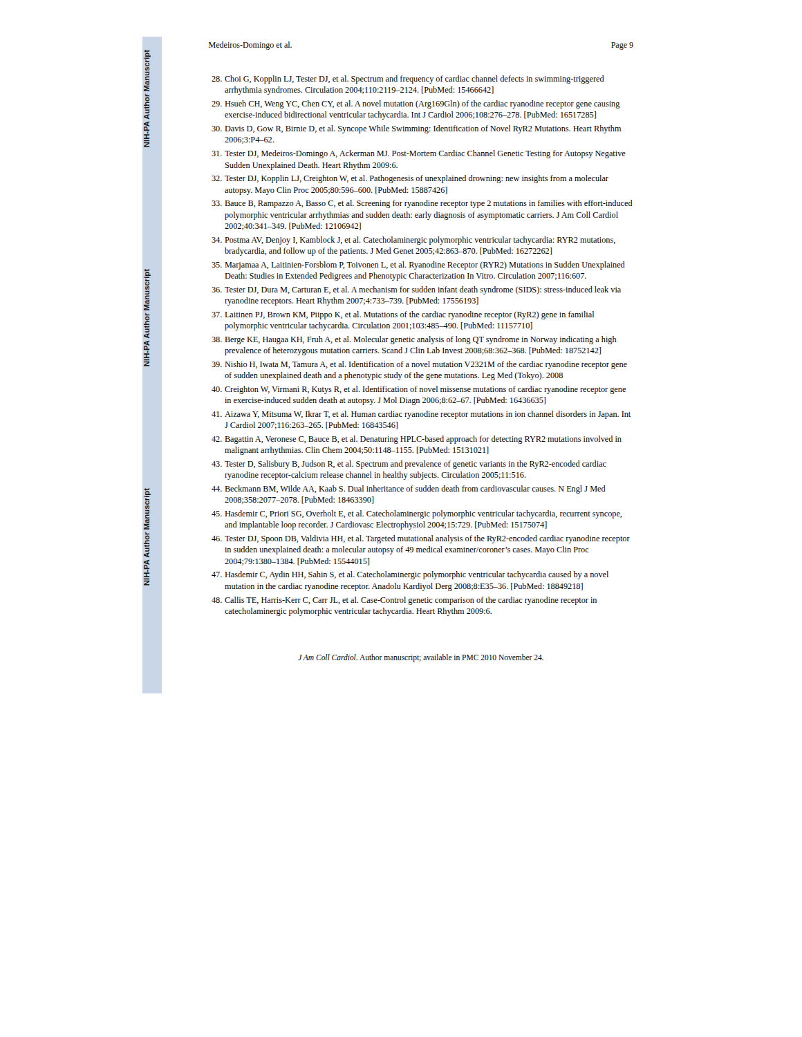NIH-PA Author Manuscript
NIH-PA Author Manuscript
NIH-PA Author Manuscript
Medeiros-Domingo et al. Page 9
28. Choi G, Kopplin LJ, Tester DJ, et al. Spectrum and frequency of cardiac channel defects in swimming-triggered arrhythmia syndromes. Circulation 2004;110:2119–2124. [PubMed: 15466642]
29. Hsueh CH, Weng YC, Chen CY, et al. A novel mutation (Arg169Gln) of the cardiac ryanodine receptor gene causing exercise-induced bidirectional ventricular tachycardia. Int J Cardiol 2006;108:276–278. [PubMed: 16517285]
30. Davis D, Gow R, Birnie D, et al. Syncope While Swimming: Identification of Novel RyR2 Mutations. Heart Rhythm 2006;3:P4–62.
31. Tester DJ, Medeiros-Domingo A, Ackerman MJ. Post-Mortem Cardiac Channel Genetic Testing for Autopsy Negative Sudden Unexplained Death. Heart Rhythm 2009:6.
32. Tester DJ, Kopplin LJ, Creighton W, et al. Pathogenesis of unexplained drowning: new insights from a molecular autopsy. Mayo Clin Proc 2005;80:596–600. [PubMed: 15887426]
33. Bauce B, Rampazzo A, Basso C, et al. Screening for ryanodine receptor type 2 mutations in families with effort-induced polymorphic ventricular arrhythmias and sudden death: early diagnosis of asymptomatic carriers. J Am Coll Cardiol 2002;40:341–349. [PubMed: 12106942]
34. Postma AV, Denjoy I, Kamblock J, et al. Catecholaminergic polymorphic ventricular tachycardia: RYR2 mutations, bradycardia, and follow up of the patients. J Med Genet 2005;42:863–870. [PubMed: 16272262]
35. Marjamaa A, Laitinien-Forsblom P, Toivonen L, et al. Ryanodine Receptor (RYR2) Mutations in Sudden Unexplained Death: Studies in Extended Pedigrees and Phenotypic Characterization In Vitro. Circulation 2007;116:607.
36. Tester DJ, Dura M, Carturan E, et al. A mechanism for sudden infant death syndrome (SIDS): stress-induced leak via ryanodine receptors. Heart Rhythm 2007;4:733–739. [PubMed: 17556193]
37. Laitinen PJ, Brown KM, Piippo K, et al. Mutations of the cardiac ryanodine receptor (RyR2) gene in familial polymorphic ventricular tachycardia. Circulation 2001;103:485–490. [PubMed: 11157710]
38. Berge KE, Haugaa KH, Fruh A, et al. Molecular genetic analysis of long QT syndrome in Norway indicating a high prevalence of heterozygous mutation carriers. Scand J Clin Lab Invest 2008;68:362–368. [PubMed: 18752142]
39. Nishio H, Iwata M, Tamura A, et al. Identification of a novel mutation V2321M of the cardiac ryanodine receptor gene of sudden unexplained death and a phenotypic study of the gene mutations. Leg Med (Tokyo). 2008
40. Creighton W, Virmani R, Kutys R, et al. Identification of novel missense mutations of cardiac ryanodine receptor gene in exercise-induced sudden death at autopsy. J Mol Diagn 2006;8:62–67. [PubMed: 16436635]
41. Aizawa Y, Mitsuma W, Ikrar T, et al. Human cardiac ryanodine receptor mutations in ion channel disorders in Japan. Int J Cardiol 2007;116:263–265. [PubMed: 16843546]
42. Bagattin A, Veronese C, Bauce B, et al. Denaturing HPLC-based approach for detecting RYR2 mutations involved in malignant arrhythmias. Clin Chem 2004;50:1148–1155. [PubMed: 15131021]
43. Tester D, Salisbury B, Judson R, et al. Spectrum and prevalence of genetic variants in the RyR2-encoded cardiac ryanodine receptor-calcium release channel in healthy subjects. Circulation 2005;11:516.
44. Beckmann BM, Wilde AA, Kaab S. Dual inheritance of sudden death from cardiovascular causes. N Engl J Med 2008;358:2077–2078. [PubMed: 18463390]
45. Hasdemir C, Priori SG, Overholt E, et al. Catecholaminergic polymorphic ventricular tachycardia, recurrent syncope, and implantable loop recorder. J Cardiovasc Electrophysiol 2004;15:729. [PubMed: 15175074]
46. Tester DJ, Spoon DB, Valdivia HH, et al. Targeted mutational analysis of the RyR2-encoded cardiac ryanodine receptor in sudden unexplained death: a molecular autopsy of 49 medical examiner/coroner’s cases. Mayo Clin Proc 2004;79:1380–1384. [PubMed: 15544015]
47. Hasdemir C, Aydin HH, Sahin S, et al. Catecholaminergic polymorphic ventricular tachycardia caused by a novel mutation in the cardiac ryanodine receptor. Anadolu Kardiyol Derg 2008;8:E35–36. [PubMed: 18849218]
48. Callis TE, Harris-Kerr C, Carr JL, et al. Case-Control genetic comparison of the cardiac ryanodine receptor in catecholaminergic polymorphic ventricular tachycardia. Heart Rhythm 2009:6.
J Am Coll Cardiol. Author manuscript; available in PMC 2010 November 24.